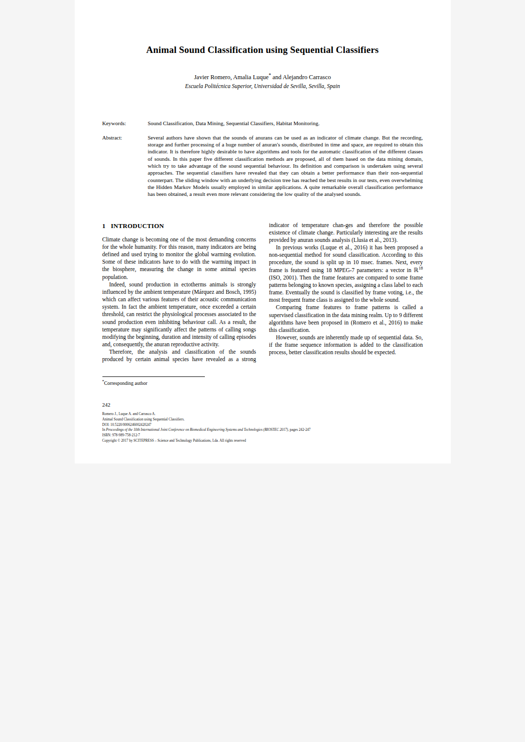Animal Sound Classification using Sequential Classifiers
Javier Romero, Amalia Luque* and Alejandro Carrasco
Escuela Politécnica Superior, Universidad de Sevilla, Sevilla, Spain
Keywords:
Sound Classification, Data Mining, Sequential Classifiers, Habitat Monitoring.
Abstract:
Several authors have shown that the sounds of anurans can be used as an indicator of climate change. But the recording, storage and further processing of a huge number of anuran's sounds, distributed in time and space, are required to obtain this indicator. It is therefore highly desirable to have algorithms and tools for the automatic classification of the different classes of sounds. In this paper five different classification methods are proposed, all of them based on the data mining domain, which try to take advantage of the sound sequential behaviour. Its definition and comparison is undertaken using several approaches. The sequential classifiers have revealed that they can obtain a better performance than their non-sequential counterpart. The sliding window with an underlying decision tree has reached the best results in our tests, even overwhelming the Hidden Markov Models usually employed in similar applications. A quite remarkable overall classification performance has been obtained, a result even more relevant considering the low quality of the analysed sounds.
1 Introduction
Climate change is becoming one of the most demanding concerns for the whole humanity. For this reason, many indicators are being defined and used trying to monitor the global warming evolution. Some of these indicators have to do with the warming impact in the biosphere, measuring the change in some animal species population.
Indeed, sound production in ectotherms animals is strongly influenced by the ambient temperature (Márquez and Bosch, 1995) which can affect various features of their acoustic communication system. In fact the ambient temperature, once exceeded a certain threshold, can restrict the physiological processes associated to the sound production even inhibiting behaviour call. As a result, the temperature may significantly affect the patterns of calling songs modifying the beginning, duration and intensity of calling episodes and, consequently, the anuran reproductive activity.
Therefore, the analysis and classification of the sounds produced by certain animal species have revealed as a strong indicator of temperature chan-ges and therefore the possible existence of climate change. Particularly interesting are the results provided by anuran sounds analysis (Llusia et al., 2013).
In previous works (Luque et al., 2016) it has been proposed a non-sequential method for sound classification. According to this procedure, the sound is split up in 10 msec. frames. Next, every frame is featured using 18 MPEG-7 parameters: a vector in ℝ18 (ISO, 2001). Then the frame features are compared to some frame patterns belonging to known species, assigning a class label to each frame. Eventually the sound is classified by frame voting, i.e., the most frequent frame class is assigned to the whole sound.
Comparing frame features to frame patterns is called a supervised classification in the data mining realm. Up to 9 different algorithms have been proposed in (Romero et al., 2016) to make this classification.
However, sounds are inherently made up of sequential data. So, if the frame sequence information is added to the classification process, better classification results should be expected.
*Corresponding author
242
Romero J., Luque A. and Carrasco A.
Animal Sound Classification using Sequential Classifiers.
DOI: 10.5220/0006246002420247
In Proceedings of the 10th International Joint Conference on Biomedical Engineering Systems and Technologies (BIOSTEC 2017), pages 242-247
ISBN: 978-989-758-212-7
Copyright © 2017 by SCITEPRESS – Science and Technology Publications, Lda. All rights reserved